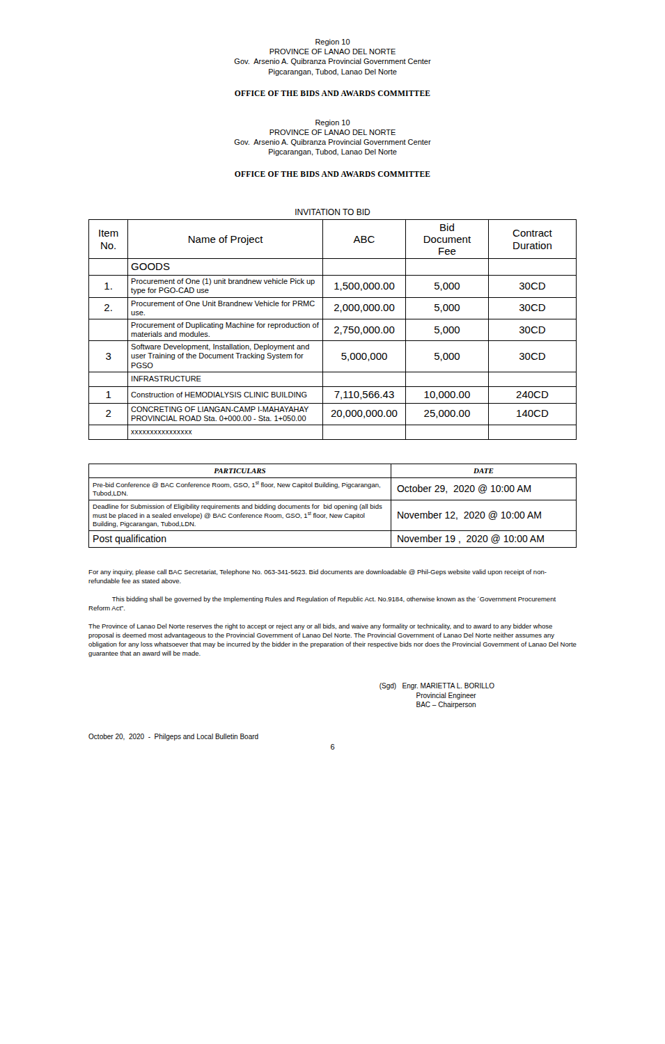Region 10
PROVINCE OF LANAO DEL NORTE
Gov. Arsenio A. Quibranza Provincial Government Center
Pigcarangan, Tubod, Lanao Del Norte
OFFICE OF THE BIDS AND AWARDS COMMITTEE
Region 10
PROVINCE OF LANAO DEL NORTE
Gov. Arsenio A. Quibranza Provincial Government Center
Pigcarangan, Tubod, Lanao Del Norte
OFFICE OF THE BIDS AND AWARDS COMMITTEE
INVITATION TO BID
| Item No. | Name of Project | ABC | Bid Document Fee | Contract Duration |
| --- | --- | --- | --- | --- |
| | GOODS | | | |
| 1. | Procurement of One (1) unit brandnew vehicle Pick up type for PGO-CAD use | 1,500,000.00 | 5,000 | 30CD |
| 2. | Procurement of One Unit Brandnew Vehicle for PRMC use. | 2,000,000.00 | 5,000 | 30CD |
| | Procurement of Duplicating Machine for reproduction of materials and modules. | 2,750,000.00 | 5,000 | 30CD |
| 3 | Software Development, Installation, Deployment and user Training of the Document Tracking System for PGSO | 5,000,000 | 5,000 | 30CD |
| | INFRASTRUCTURE | | | |
| 1 | Construction of HEMODIALYSIS CLINIC BUILDING | 7,110,566.43 | 10,000.00 | 240CD |
| 2 | CONCRETING OF LIANGAN-CAMP I-MAHAYAHAY PROVINCIAL ROAD Sta. 0+000.00 - Sta. 1+050.00 | 20,000,000.00 | 25,000.00 | 140CD |
| | xxxxxxxxxxxxxxxx | | | |
| PARTICULARS | DATE |
| --- | --- |
| Pre-bid Conference @ BAC Conference Room, GSO, 1 st floor, New Capitol Building, Pigcarangan, Tubod,LDN. | October 29, 2020 @ 10:00 AM |
| Deadline for Submission of Eligibility requirements and bidding documents for bid opening (all bids must be placed in a sealed envelope) @ BAC Conference Room, GSO, 1 st floor, New Capitol Building, Pigcarangan, Tubod,LDN. | November 12, 2020 @ 10:00 AM |
| Post qualification | November 19 , 2020 @ 10:00 AM |
For any inquiry, please call BAC Secretariat, Telephone No. 063-341-5623. Bid documents are downloadable @ Phil-Geps website valid upon receipt of non-refundable fee as stated above.
This bidding shall be governed by the Implementing Rules and Regulation of Republic Act. No.9184, otherwise known as the ´Government Procurement Reform Act”.
The Province of Lanao Del Norte reserves the right to accept or reject any or all bids, and waive any formality or technicality, and to award to any bidder whose proposal is deemed most advantageous to the Provincial Government of Lanao Del Norte. The Provincial Government of Lanao Del Norte neither assumes any obligation for any loss whatsoever that may be incurred by the bidder in the preparation of their respective bids nor does the Provincial Government of Lanao Del Norte guarantee that an award will be made.
(Sgd) Engr. MARIETTA L. BORILLO
Provincial Engineer
BAC – Chairperson
October 20, 2020 - Philgeps and Local Bulletin Board
6